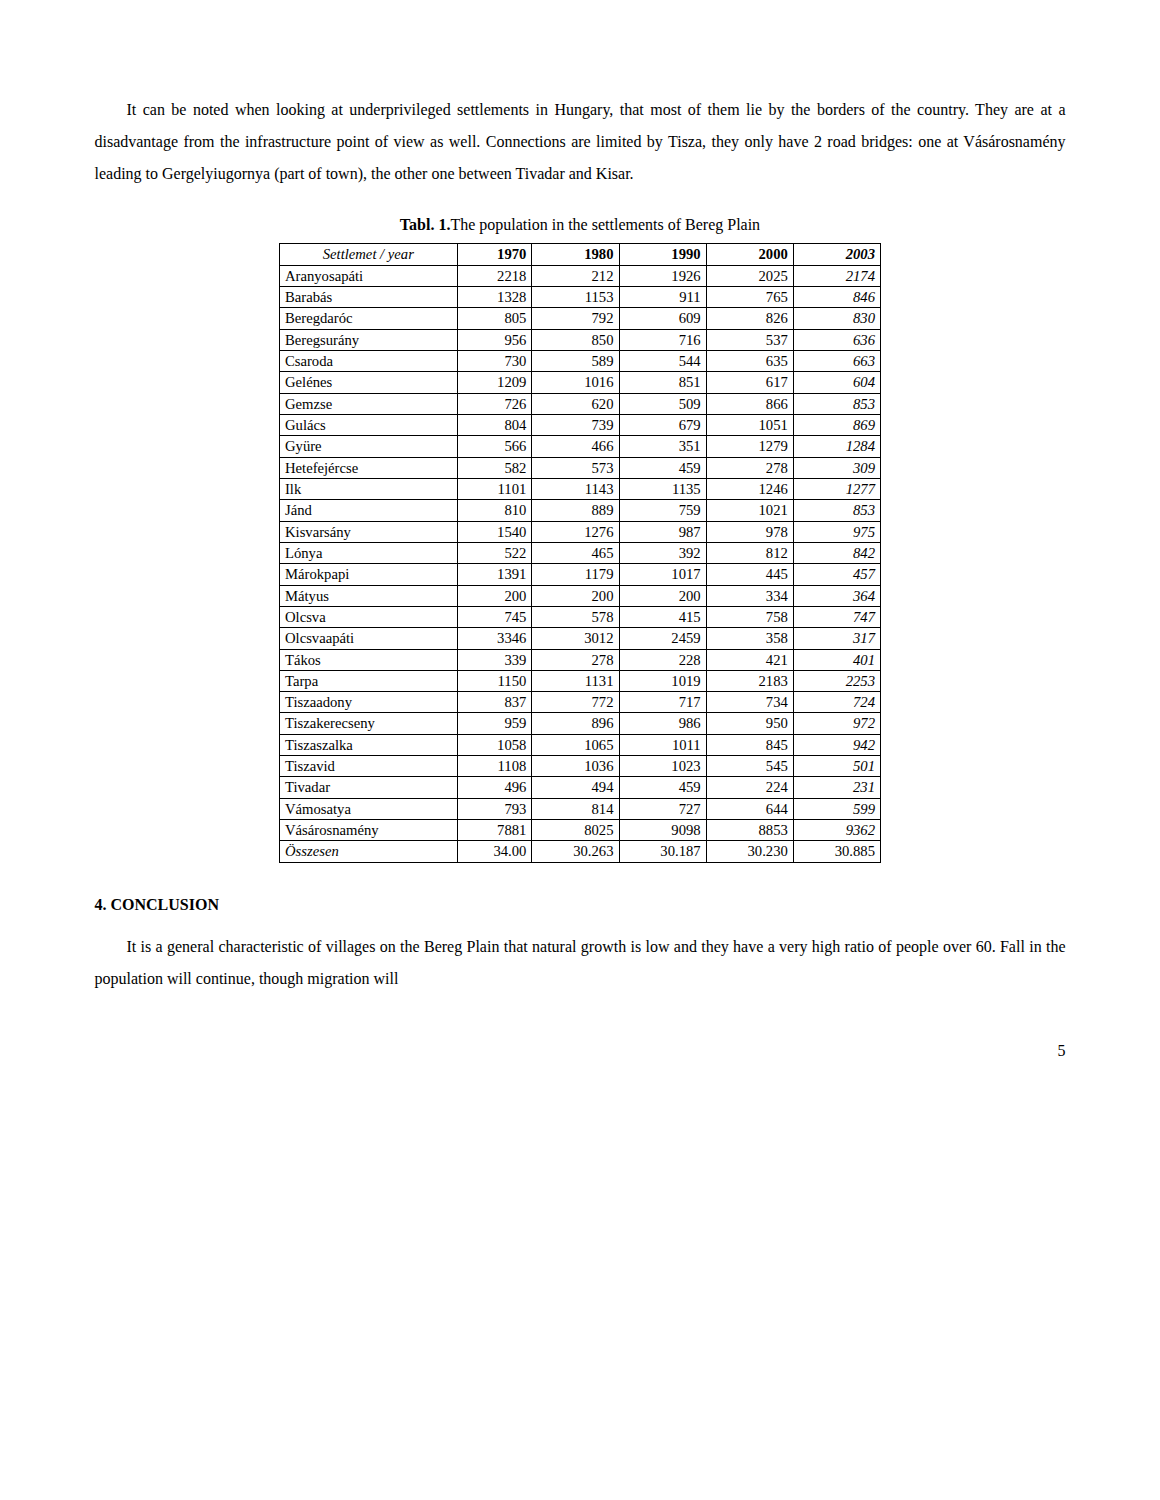It can be noted when looking at underprivileged settlements in Hungary, that most of them lie by the borders of the country. They are at a disadvantage from the infrastructure point of view as well. Connections are limited by Tisza, they only have 2 road bridges: one at Vásárosnamény leading to Gergelyiugornya (part of town), the other one between Tivadar and Kisar.
Tabl. 1. The population in the settlements of Bereg Plain
| Settlemet / year | 1970 | 1980 | 1990 | 2000 | 2003 |
| --- | --- | --- | --- | --- | --- |
| Aranyosapáti | 2218 | 212 | 1926 | 2025 | 2174 |
| Barabás | 1328 | 1153 | 911 | 765 | 846 |
| Beregdaróc | 805 | 792 | 609 | 826 | 830 |
| Beregsurány | 956 | 850 | 716 | 537 | 636 |
| Csaroda | 730 | 589 | 544 | 635 | 663 |
| Gelénes | 1209 | 1016 | 851 | 617 | 604 |
| Gemzse | 726 | 620 | 509 | 866 | 853 |
| Gulács | 804 | 739 | 679 | 1051 | 869 |
| Gyüre | 566 | 466 | 351 | 1279 | 1284 |
| Hetefejércse | 582 | 573 | 459 | 278 | 309 |
| Ilk | 1101 | 1143 | 1135 | 1246 | 1277 |
| Jánd | 810 | 889 | 759 | 1021 | 853 |
| Kisvarsány | 1540 | 1276 | 987 | 978 | 975 |
| Lónya | 522 | 465 | 392 | 812 | 842 |
| Márokpapi | 1391 | 1179 | 1017 | 445 | 457 |
| Mátyus | 200 | 200 | 200 | 334 | 364 |
| Olcsva | 745 | 578 | 415 | 758 | 747 |
| Olcsvaapáti | 3346 | 3012 | 2459 | 358 | 317 |
| Tákos | 339 | 278 | 228 | 421 | 401 |
| Tarpa | 1150 | 1131 | 1019 | 2183 | 2253 |
| Tiszaadony | 837 | 772 | 717 | 734 | 724 |
| Tiszakerecseny | 959 | 896 | 986 | 950 | 972 |
| Tiszaszalka | 1058 | 1065 | 1011 | 845 | 942 |
| Tiszavid | 1108 | 1036 | 1023 | 545 | 501 |
| Tivadar | 496 | 494 | 459 | 224 | 231 |
| Vámosatya | 793 | 814 | 727 | 644 | 599 |
| Vásárosnamény | 7881 | 8025 | 9098 | 8853 | 9362 |
| Összesen | 34.00 | 30.263 | 30.187 | 30.230 | 30.885 |
4. CONCLUSION
It is a general characteristic of villages on the Bereg Plain that natural growth is low and they have a very high ratio of people over 60. Fall in the population will continue, though migration will
5